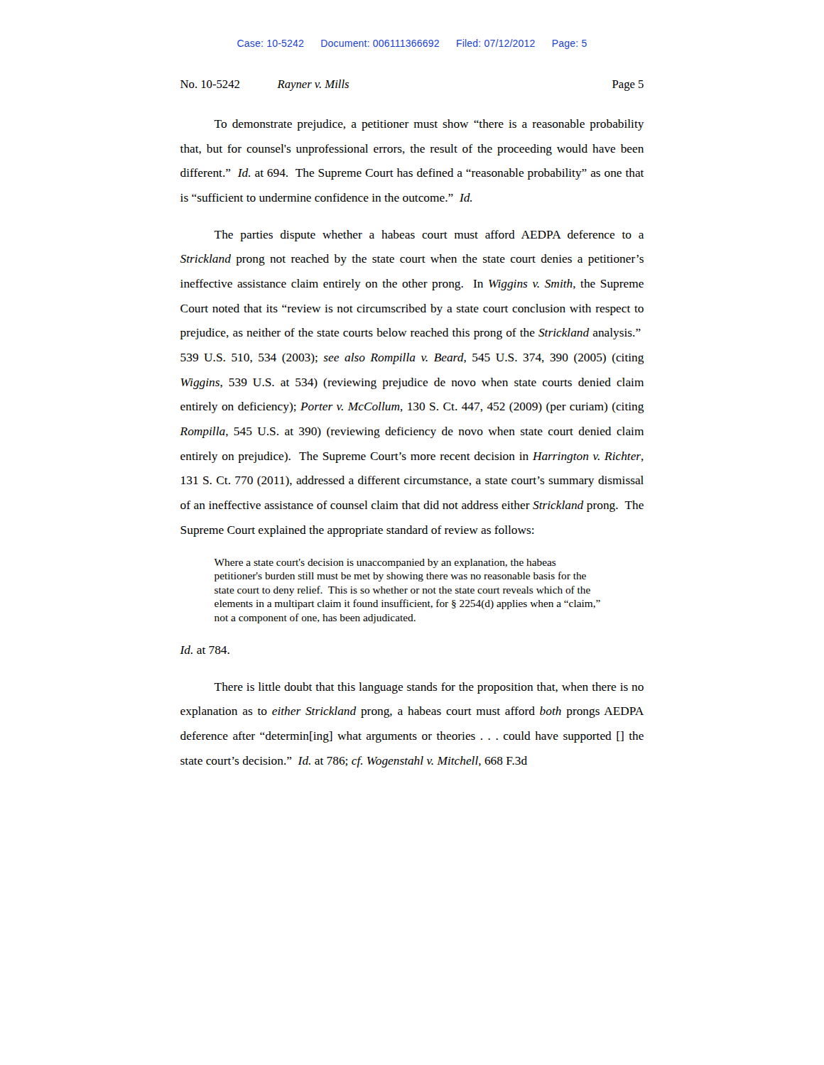Case: 10-5242 Document: 006111366692 Filed: 07/12/2012 Page: 5
No. 10-5242 Rayner v. Mills Page 5
To demonstrate prejudice, a petitioner must show “there is a reasonable probability that, but for counsel's unprofessional errors, the result of the proceeding would have been different.” Id. at 694. The Supreme Court has defined a “reasonable probability” as one that is “sufficient to undermine confidence in the outcome.” Id.
The parties dispute whether a habeas court must afford AEDPA deference to a Strickland prong not reached by the state court when the state court denies a petitioner’s ineffective assistance claim entirely on the other prong. In Wiggins v. Smith, the Supreme Court noted that its “review is not circumscribed by a state court conclusion with respect to prejudice, as neither of the state courts below reached this prong of the Strickland analysis.” 539 U.S. 510, 534 (2003); see also Rompilla v. Beard, 545 U.S. 374, 390 (2005) (citing Wiggins, 539 U.S. at 534) (reviewing prejudice de novo when state courts denied claim entirely on deficiency); Porter v. McCollum, 130 S. Ct. 447, 452 (2009) (per curiam) (citing Rompilla, 545 U.S. at 390) (reviewing deficiency de novo when state court denied claim entirely on prejudice). The Supreme Court’s more recent decision in Harrington v. Richter, 131 S. Ct. 770 (2011), addressed a different circumstance, a state court’s summary dismissal of an ineffective assistance of counsel claim that did not address either Strickland prong. The Supreme Court explained the appropriate standard of review as follows:
Where a state court's decision is unaccompanied by an explanation, the habeas petitioner's burden still must be met by showing there was no reasonable basis for the state court to deny relief. This is so whether or not the state court reveals which of the elements in a multipart claim it found insufficient, for § 2254(d) applies when a “claim,” not a component of one, has been adjudicated.
Id. at 784.
There is little doubt that this language stands for the proposition that, when there is no explanation as to either Strickland prong, a habeas court must afford both prongs AEDPA deference after “determin[ing] what arguments or theories . . . could have supported [] the state court’s decision.” Id. at 786; cf. Wogenstahl v. Mitchell, 668 F.3d